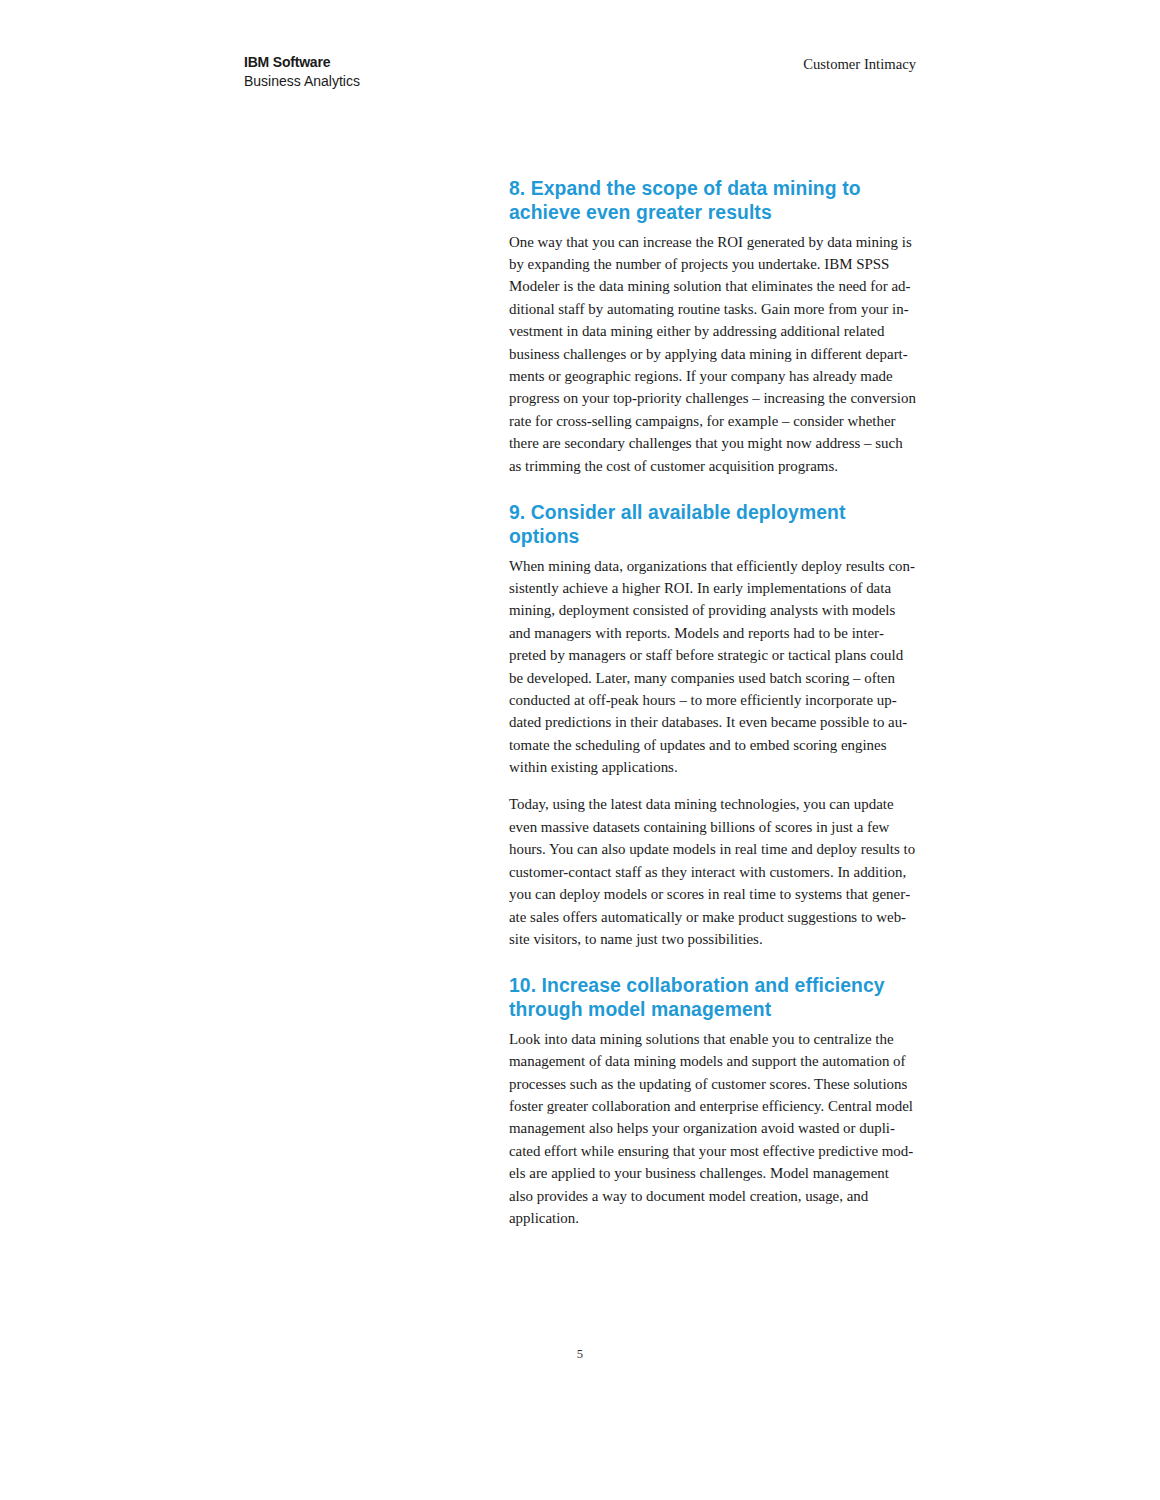IBM Software
Business Analytics
Customer Intimacy
8. Expand the scope of data mining to achieve even greater results
One way that you can increase the ROI generated by data mining is by expanding the number of projects you undertake. IBM SPSS Modeler is the data mining solution that eliminates the need for additional staff by automating routine tasks. Gain more from your investment in data mining either by addressing additional related business challenges or by applying data mining in different departments or geographic regions. If your company has already made progress on your top-priority challenges – increasing the conversion rate for cross-selling campaigns, for example – consider whether there are secondary challenges that you might now address – such as trimming the cost of customer acquisition programs.
9. Consider all available deployment options
When mining data, organizations that efficiently deploy results consistently achieve a higher ROI. In early implementations of data mining, deployment consisted of providing analysts with models and managers with reports. Models and reports had to be interpreted by managers or staff before strategic or tactical plans could be developed. Later, many companies used batch scoring – often conducted at off-peak hours – to more efficiently incorporate updated predictions in their databases. It even became possible to automate the scheduling of updates and to embed scoring engines within existing applications.
Today, using the latest data mining technologies, you can update even massive datasets containing billions of scores in just a few hours. You can also update models in real time and deploy results to customer-contact staff as they interact with customers. In addition, you can deploy models or scores in real time to systems that generate sales offers automatically or make product suggestions to website visitors, to name just two possibilities.
10. Increase collaboration and efficiency through model management
Look into data mining solutions that enable you to centralize the management of data mining models and support the automation of processes such as the updating of customer scores. These solutions foster greater collaboration and enterprise efficiency. Central model management also helps your organization avoid wasted or duplicated effort while ensuring that your most effective predictive models are applied to your business challenges. Model management also provides a way to document model creation, usage, and application.
5